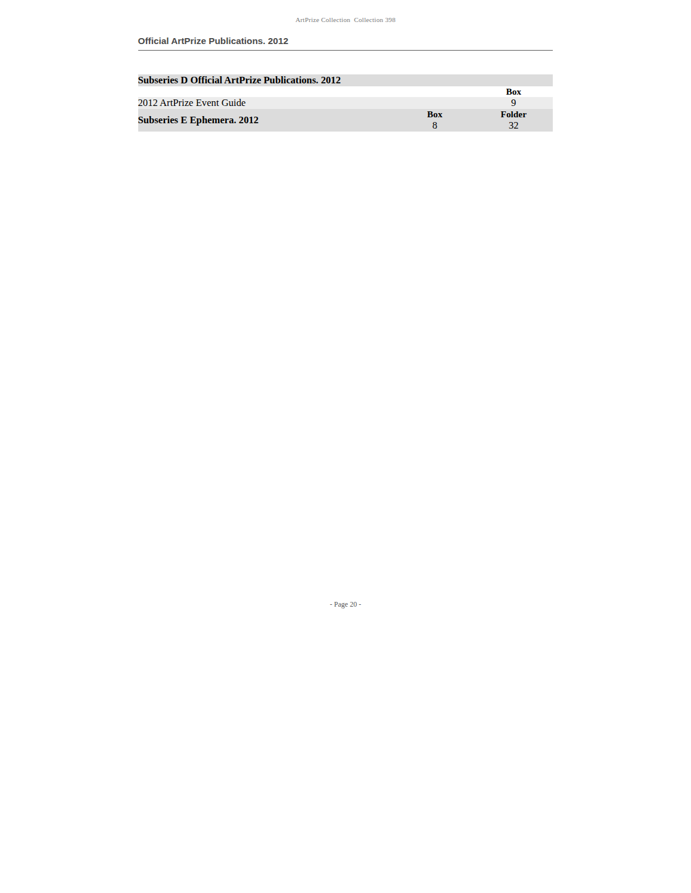ArtPrize Collection Collection 398
Official ArtPrize Publications. 2012
| Subseries D Official ArtPrize Publications. 2012 |
| | | Box |
| 2012 ArtPrize Event Guide | | 9 |
| Subseries E Ephemera. 2012 | Box | Folder |
| 8 | 32 |
- Page 20 -